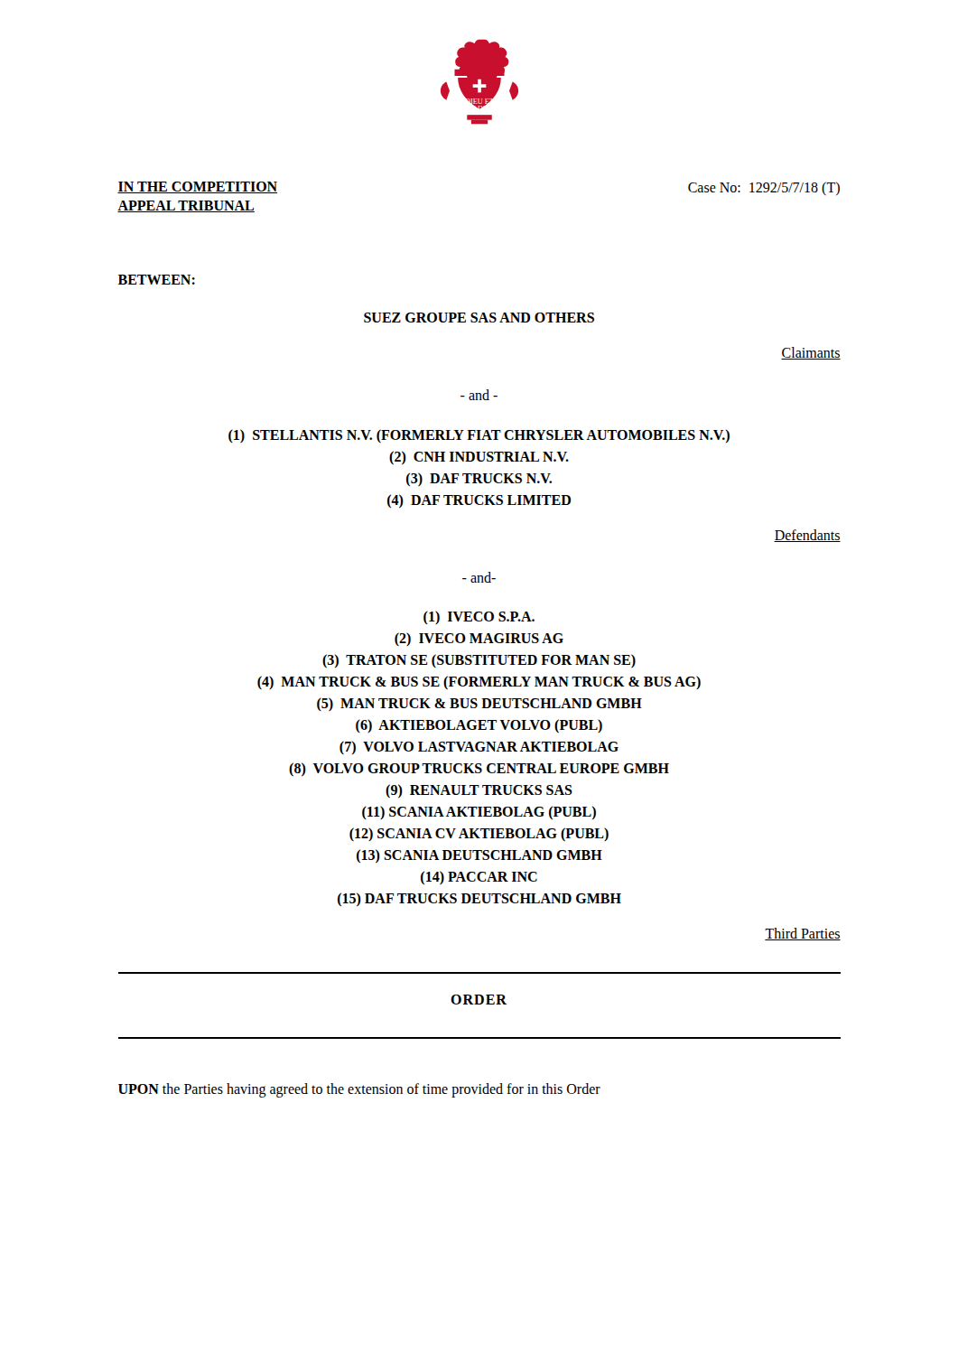DIEU ET MON DROIT
In the Competition
Appeal Tribunal
Case No: 1292/5/7/18 (T)
Between:
Suez Groupe SAS and Others
Claimants
- and -
(1) Stellantis N.V. (formerly Fiat Chrysler Automobiles N.V.)
(2) CNH Industrial N.V.
(3) DAF Trucks N.V.
(4) DAF Trucks Limited
Defendants
- and-
(1) Iveco S.p.A.
(2) Iveco Magirus AG
(3) Traton SE (substituted for MAN SE)
(4) MAN Truck & Bus SE (formerly MAN Truck & Bus AG)
(5) MAN Truck & Bus Deutschland GmbH
(6) Aktiebolaget Volvo (publ)
(7) Volvo Lastvagnar Aktiebolag
(8) Volvo Group Trucks Central Europe GmbH
(9) Renault Trucks SAS
(11) Scania Aktiebolag (publ)
(12) Scania CV Aktiebolag (publ)
(13) Scania Deutschland GmbH
(14) Paccar Inc
(15) DAF Trucks Deutschland GmbH
Third Parties
Order
Upon the Parties having agreed to the extension of time provided for in this Order